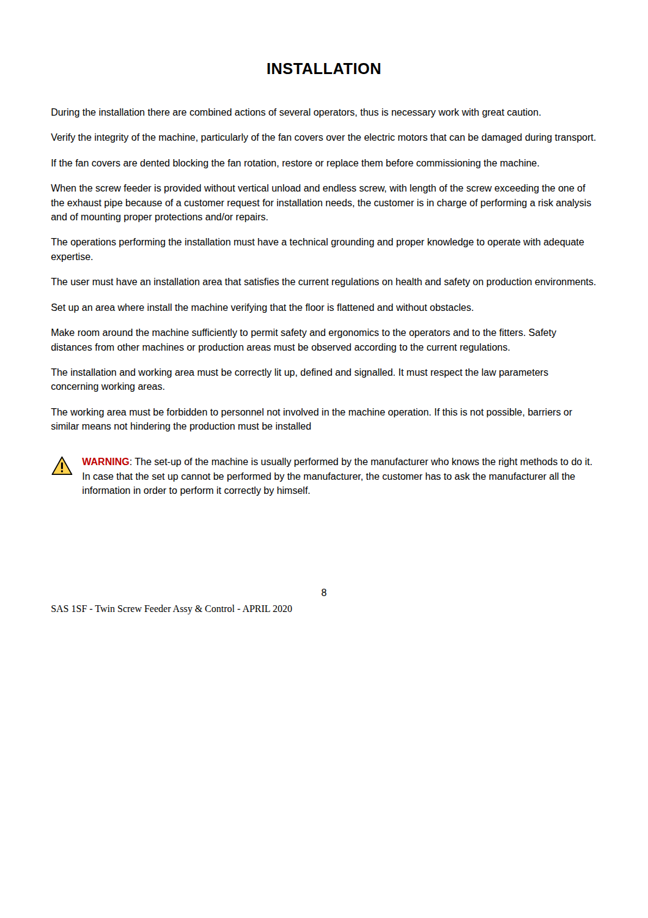INSTALLATION
During the installation there are combined actions of several operators, thus is necessary work with great caution.
Verify the integrity of the machine, particularly of the fan covers over the electric motors that can be damaged during transport.
If the fan covers are dented blocking the fan rotation, restore or replace them before commissioning the machine.
When the screw feeder is provided without vertical unload and endless screw, with length of the screw exceeding the one of the exhaust pipe because of a customer request for installation needs, the customer is in charge of performing a risk analysis and of mounting proper protections and/or repairs.
The operations performing the installation must have a technical grounding and proper knowledge to operate with adequate expertise.
The user must have an installation area that satisfies the current regulations on health and safety on production environments.
Set up an area where install the machine verifying that the floor is flattened and without obstacles.
Make room around the machine sufficiently to permit safety and ergonomics to the operators and to the fitters. Safety distances from other machines or production areas must be observed according to the current regulations.
The installation and working area must be correctly lit up, defined and signalled. It must respect the law parameters concerning working areas.
The working area must be forbidden to personnel not involved in the machine operation. If this is not possible, barriers or similar means not hindering the production must be installed
WARNING: The set-up of the machine is usually performed by the manufacturer who knows the right methods to do it. In case that the set up cannot be performed by the manufacturer, the customer has to ask the manufacturer all the information in order to perform it correctly by himself.
8
SAS 1SF - Twin Screw Feeder Assy & Control - APRIL 2020